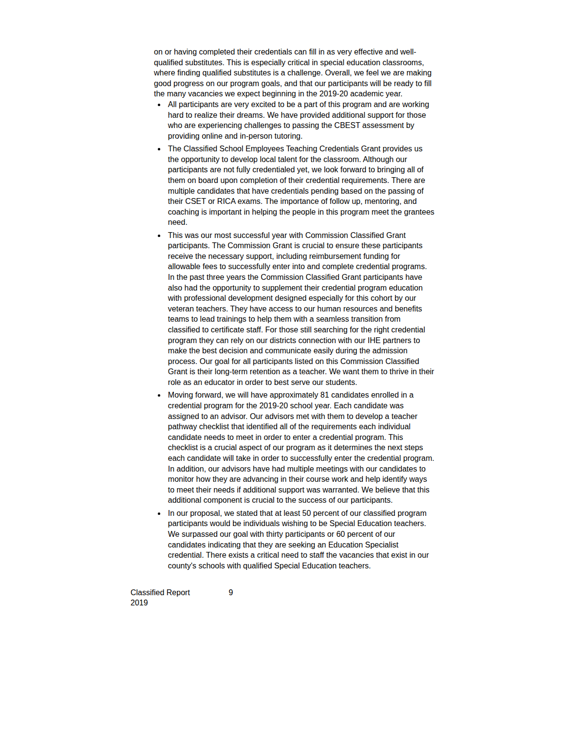on or having completed their credentials can fill in as very effective and well-qualified substitutes. This is especially critical in special education classrooms, where finding qualified substitutes is a challenge. Overall, we feel we are making good progress on our program goals, and that our participants will be ready to fill the many vacancies we expect beginning in the 2019-20 academic year.
All participants are very excited to be a part of this program and are working hard to realize their dreams. We have provided additional support for those who are experiencing challenges to passing the CBEST assessment by providing online and in-person tutoring.
The Classified School Employees Teaching Credentials Grant provides us the opportunity to develop local talent for the classroom. Although our participants are not fully credentialed yet, we look forward to bringing all of them on board upon completion of their credential requirements. There are multiple candidates that have credentials pending based on the passing of their CSET or RICA exams. The importance of follow up, mentoring, and coaching is important in helping the people in this program meet the grantees need.
This was our most successful year with Commission Classified Grant participants. The Commission Grant is crucial to ensure these participants receive the necessary support, including reimbursement funding for allowable fees to successfully enter into and complete credential programs. In the past three years the Commission Classified Grant participants have also had the opportunity to supplement their credential program education with professional development designed especially for this cohort by our veteran teachers. They have access to our human resources and benefits teams to lead trainings to help them with a seamless transition from classified to certificate staff. For those still searching for the right credential program they can rely on our districts connection with our IHE partners to make the best decision and communicate easily during the admission process. Our goal for all participants listed on this Commission Classified Grant is their long-term retention as a teacher. We want them to thrive in their role as an educator in order to best serve our students.
Moving forward, we will have approximately 81 candidates enrolled in a credential program for the 2019-20 school year. Each candidate was assigned to an advisor. Our advisors met with them to develop a teacher pathway checklist that identified all of the requirements each individual candidate needs to meet in order to enter a credential program. This checklist is a crucial aspect of our program as it determines the next steps each candidate will take in order to successfully enter the credential program. In addition, our advisors have had multiple meetings with our candidates to monitor how they are advancing in their course work and help identify ways to meet their needs if additional support was warranted. We believe that this additional component is crucial to the success of our participants.
In our proposal, we stated that at least 50 percent of our classified program participants would be individuals wishing to be Special Education teachers. We surpassed our goal with thirty participants or 60 percent of our candidates indicating that they are seeking an Education Specialist credential. There exists a critical need to staff the vacancies that exist in our county's schools with qualified Special Education teachers.
Classified Report
2019
9